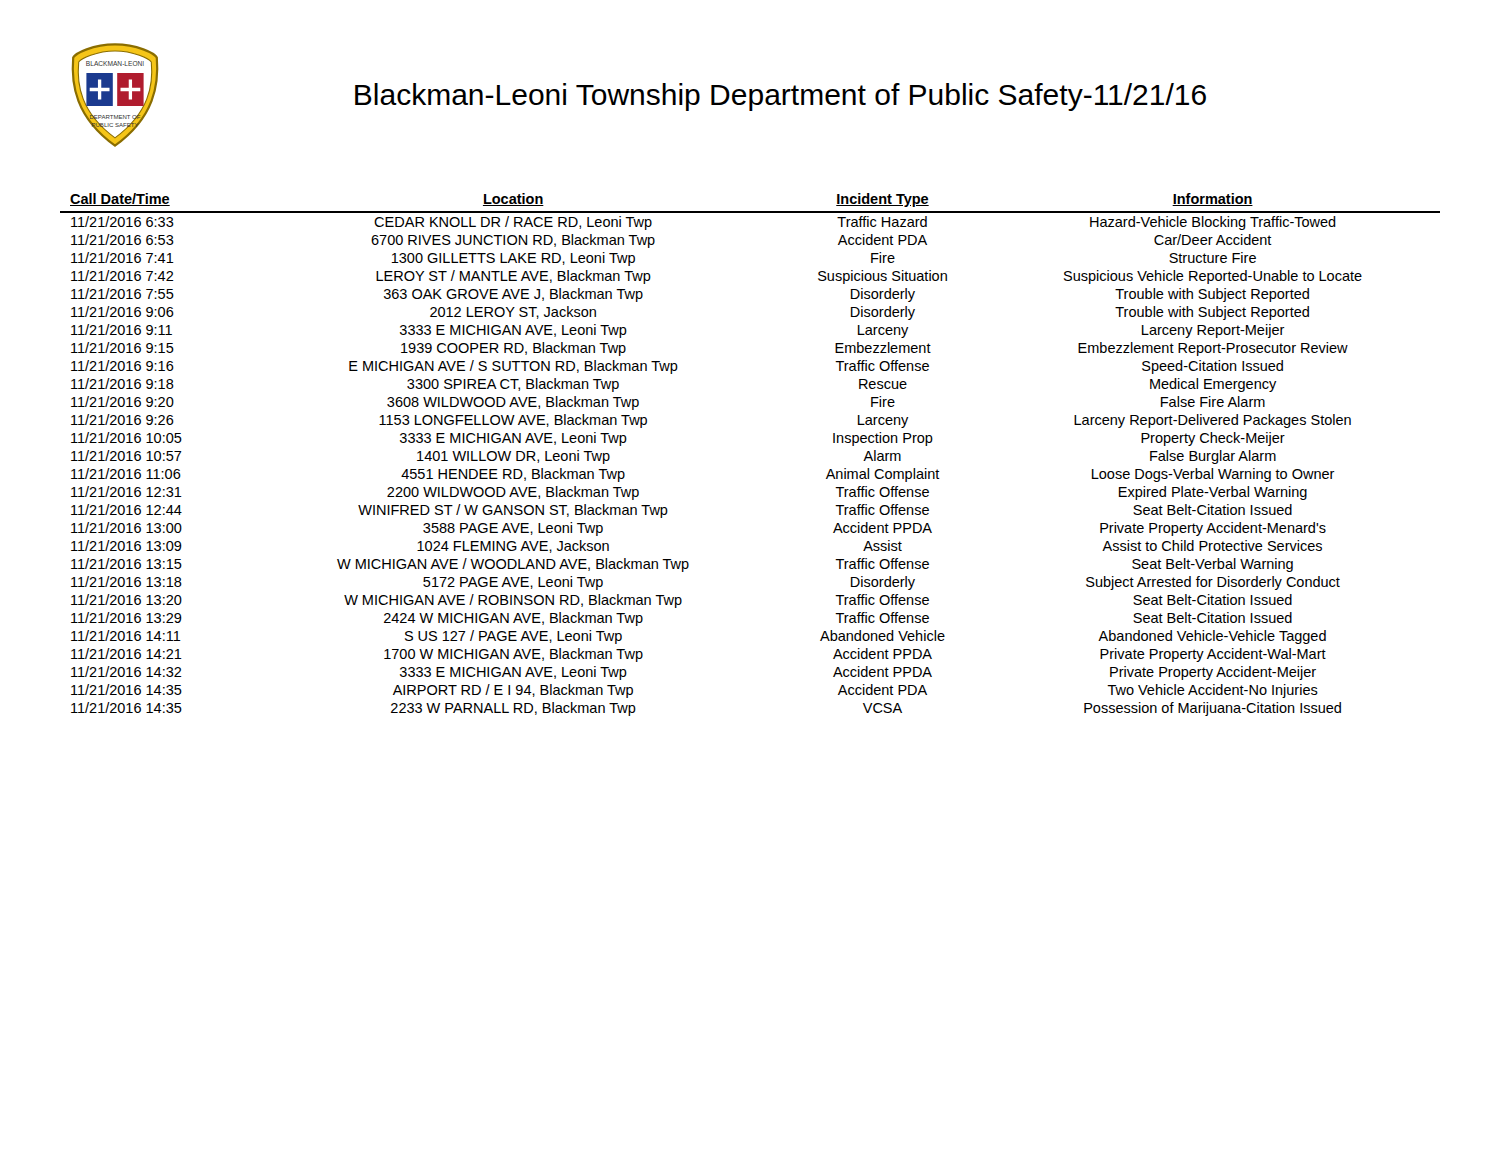BLACKMAN-LEONI DEPARTMENT OF PUBLIC SAFETY
Blackman-Leoni Township Department of Public Safety-11/21/16
| Call Date/Time | Location | Incident Type | Information |
| --- | --- | --- | --- |
| 11/21/2016 6:33 | CEDAR KNOLL DR / RACE RD, Leoni Twp | Traffic Hazard | Hazard-Vehicle Blocking Traffic-Towed |
| 11/21/2016 6:53 | 6700 RIVES JUNCTION RD, Blackman Twp | Accident PDA | Car/Deer Accident |
| 11/21/2016 7:41 | 1300 GILLETTS LAKE RD, Leoni Twp | Fire | Structure Fire |
| 11/21/2016 7:42 | LEROY ST / MANTLE AVE, Blackman Twp | Suspicious Situation | Suspicious Vehicle Reported-Unable to Locate |
| 11/21/2016 7:55 | 363 OAK GROVE AVE J, Blackman Twp | Disorderly | Trouble with Subject Reported |
| 11/21/2016 9:06 | 2012 LEROY ST, Jackson | Disorderly | Trouble with Subject Reported |
| 11/21/2016 9:11 | 3333 E MICHIGAN AVE, Leoni Twp | Larceny | Larceny Report-Meijer |
| 11/21/2016 9:15 | 1939 COOPER RD, Blackman Twp | Embezzlement | Embezzlement Report-Prosecutor Review |
| 11/21/2016 9:16 | E MICHIGAN AVE / S SUTTON RD, Blackman Twp | Traffic Offense | Speed-Citation Issued |
| 11/21/2016 9:18 | 3300 SPIREA CT, Blackman Twp | Rescue | Medical Emergency |
| 11/21/2016 9:20 | 3608 WILDWOOD AVE, Blackman Twp | Fire | False Fire Alarm |
| 11/21/2016 9:26 | 1153 LONGFELLOW AVE, Blackman Twp | Larceny | Larceny Report-Delivered Packages Stolen |
| 11/21/2016 10:05 | 3333 E MICHIGAN AVE, Leoni Twp | Inspection Prop | Property Check-Meijer |
| 11/21/2016 10:57 | 1401 WILLOW DR, Leoni Twp | Alarm | False Burglar Alarm |
| 11/21/2016 11:06 | 4551 HENDEE RD, Blackman Twp | Animal Complaint | Loose Dogs-Verbal Warning to Owner |
| 11/21/2016 12:31 | 2200 WILDWOOD AVE, Blackman Twp | Traffic Offense | Expired Plate-Verbal Warning |
| 11/21/2016 12:44 | WINIFRED ST / W GANSON ST, Blackman Twp | Traffic Offense | Seat Belt-Citation Issued |
| 11/21/2016 13:00 | 3588 PAGE AVE, Leoni Twp | Accident PPDA | Private Property Accident-Menard's |
| 11/21/2016 13:09 | 1024 FLEMING AVE, Jackson | Assist | Assist to Child Protective Services |
| 11/21/2016 13:15 | W MICHIGAN AVE / WOODLAND AVE, Blackman Twp | Traffic Offense | Seat Belt-Verbal Warning |
| 11/21/2016 13:18 | 5172 PAGE AVE, Leoni Twp | Disorderly | Subject Arrested for Disorderly Conduct |
| 11/21/2016 13:20 | W MICHIGAN AVE / ROBINSON RD, Blackman Twp | Traffic Offense | Seat Belt-Citation Issued |
| 11/21/2016 13:29 | 2424 W MICHIGAN AVE, Blackman Twp | Traffic Offense | Seat Belt-Citation Issued |
| 11/21/2016 14:11 | S US 127 / PAGE AVE, Leoni Twp | Abandoned Vehicle | Abandoned Vehicle-Vehicle Tagged |
| 11/21/2016 14:21 | 1700 W MICHIGAN AVE, Blackman Twp | Accident PPDA | Private Property Accident-Wal-Mart |
| 11/21/2016 14:32 | 3333 E MICHIGAN AVE, Leoni Twp | Accident PPDA | Private Property Accident-Meijer |
| 11/21/2016 14:35 | AIRPORT RD / E I 94, Blackman Twp | Accident PDA | Two Vehicle Accident-No Injuries |
| 11/21/2016 14:35 | 2233 W PARNALL RD, Blackman Twp | VCSA | Possession of Marijuana-Citation Issued |